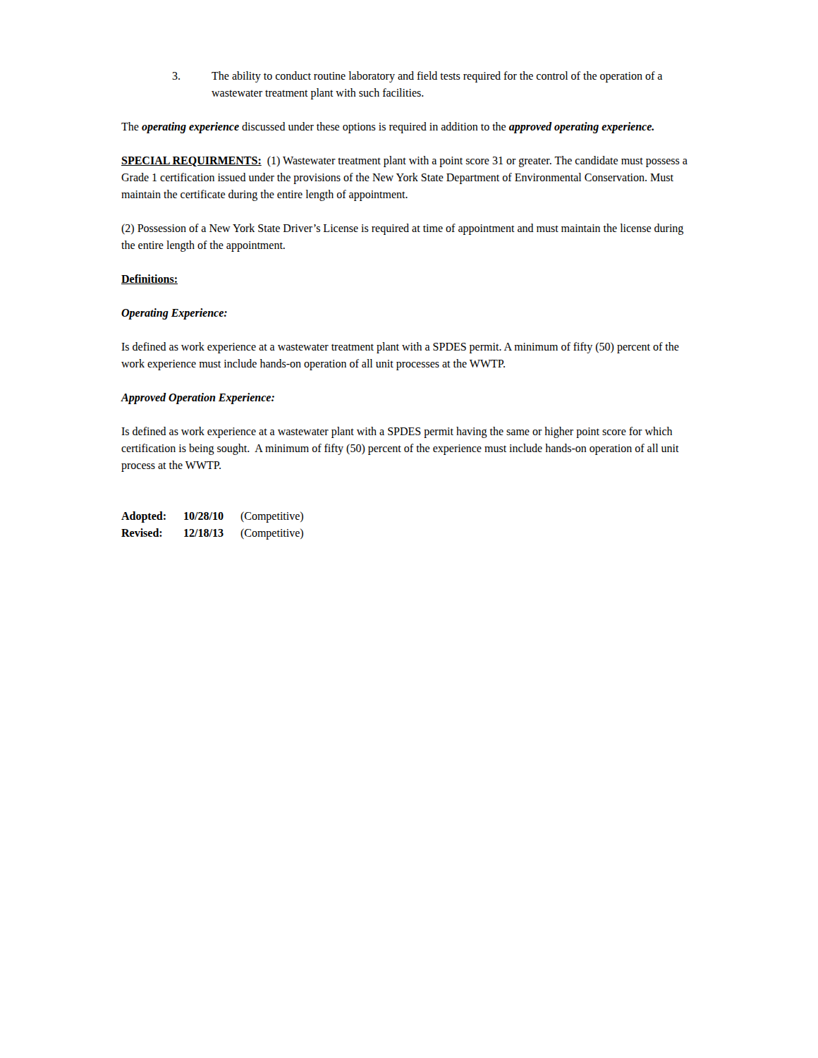3. The ability to conduct routine laboratory and field tests required for the control of the operation of a wastewater treatment plant with such facilities.
The operating experience discussed under these options is required in addition to the approved operating experience.
SPECIAL REQUIRMENTS: (1) Wastewater treatment plant with a point score 31 or greater. The candidate must possess a Grade 1 certification issued under the provisions of the New York State Department of Environmental Conservation. Must maintain the certificate during the entire length of appointment.
(2) Possession of a New York State Driver’s License is required at time of appointment and must maintain the license during the entire length of the appointment.
Definitions:
Operating Experience:
Is defined as work experience at a wastewater treatment plant with a SPDES permit. A minimum of fifty (50) percent of the work experience must include hands-on operation of all unit processes at the WWTP.
Approved Operation Experience:
Is defined as work experience at a wastewater plant with a SPDES permit having the same or higher point score for which certification is being sought. A minimum of fifty (50) percent of the experience must include hands-on operation of all unit process at the WWTP.
| Adopted: | 10/28/10 | (Competitive) |
| Revised: | 12/18/13 | (Competitive) |